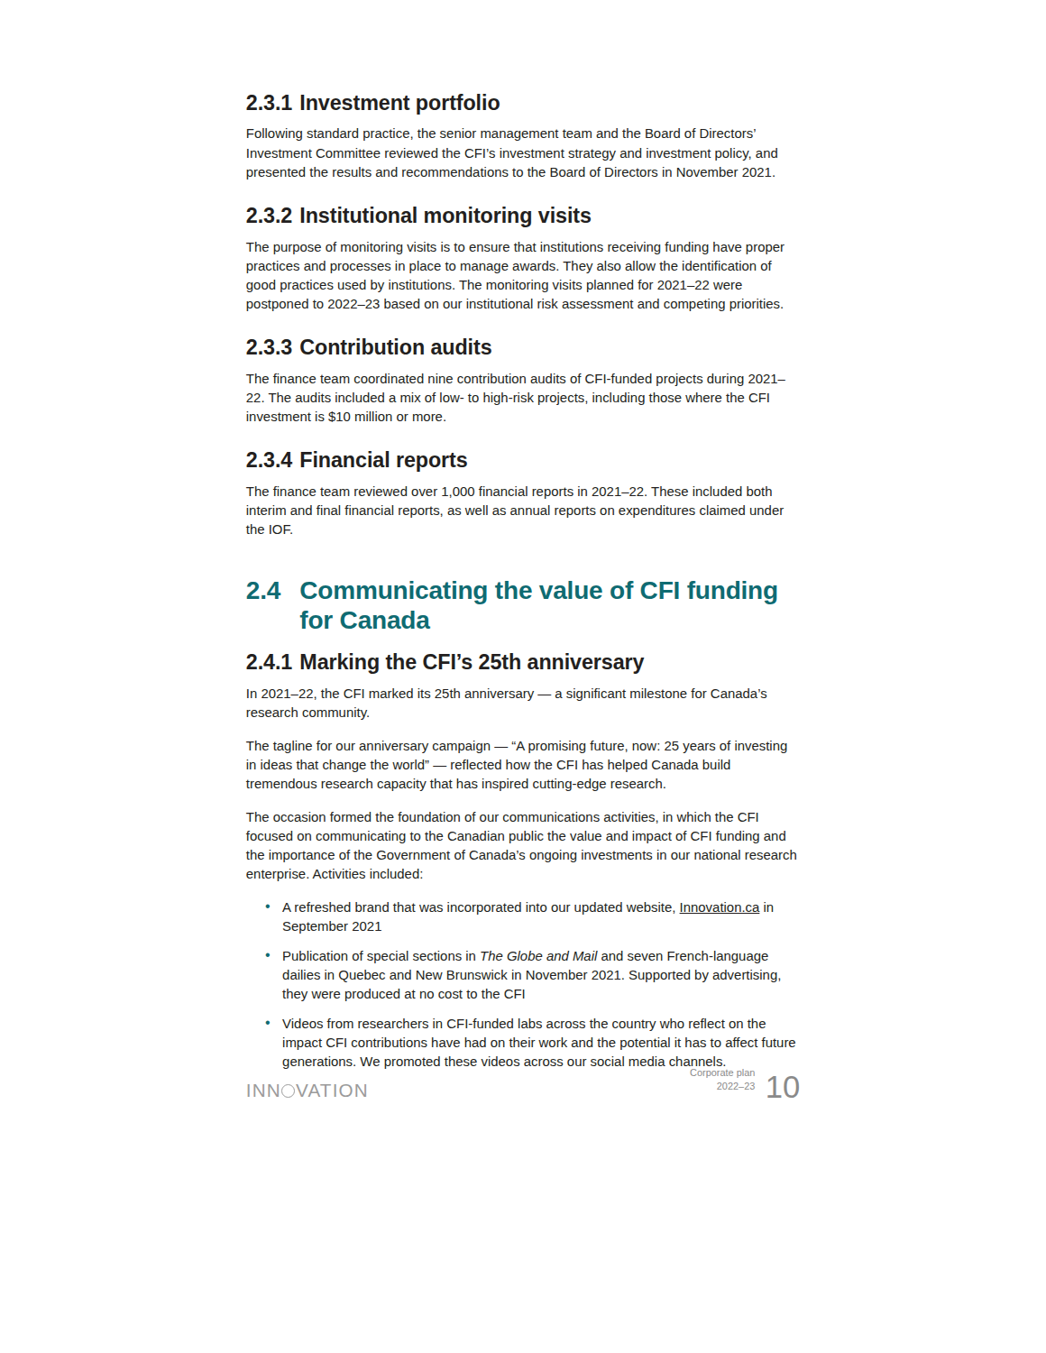2.3.1 Investment portfolio
Following standard practice, the senior management team and the Board of Directors’ Investment Committee reviewed the CFI’s investment strategy and investment policy, and presented the results and recommendations to the Board of Directors in November 2021.
2.3.2 Institutional monitoring visits
The purpose of monitoring visits is to ensure that institutions receiving funding have proper practices and processes in place to manage awards. They also allow the identification of good practices used by institutions. The monitoring visits planned for 2021–22 were postponed to 2022–23 based on our institutional risk assessment and competing priorities.
2.3.3 Contribution audits
The finance team coordinated nine contribution audits of CFI-funded projects during 2021–22. The audits included a mix of low- to high-risk projects, including those where the CFI investment is $10 million or more.
2.3.4 Financial reports
The finance team reviewed over 1,000 financial reports in 2021–22. These included both interim and final financial reports, as well as annual reports on expenditures claimed under the IOF.
2.4 Communicating the value of CFI funding for Canada
2.4.1 Marking the CFI’s 25th anniversary
In 2021–22, the CFI marked its 25th anniversary — a significant milestone for Canada’s research community.
The tagline for our anniversary campaign — “A promising future, now: 25 years of investing in ideas that change the world” — reflected how the CFI has helped Canada build tremendous research capacity that has inspired cutting-edge research.
The occasion formed the foundation of our communications activities, in which the CFI focused on communicating to the Canadian public the value and impact of CFI funding and the importance of the Government of Canada’s ongoing investments in our national research enterprise. Activities included:
A refreshed brand that was incorporated into our updated website, Innovation.ca in September 2021
Publication of special sections in The Globe and Mail and seven French-language dailies in Quebec and New Brunswick in November 2021. Supported by advertising, they were produced at no cost to the CFI
Videos from researchers in CFI-funded labs across the country who reflect on the impact CFI contributions have had on their work and the potential it has to affect future generations. We promoted these videos across our social media channels.
INN VATION
Corporate plan
2022–23
10